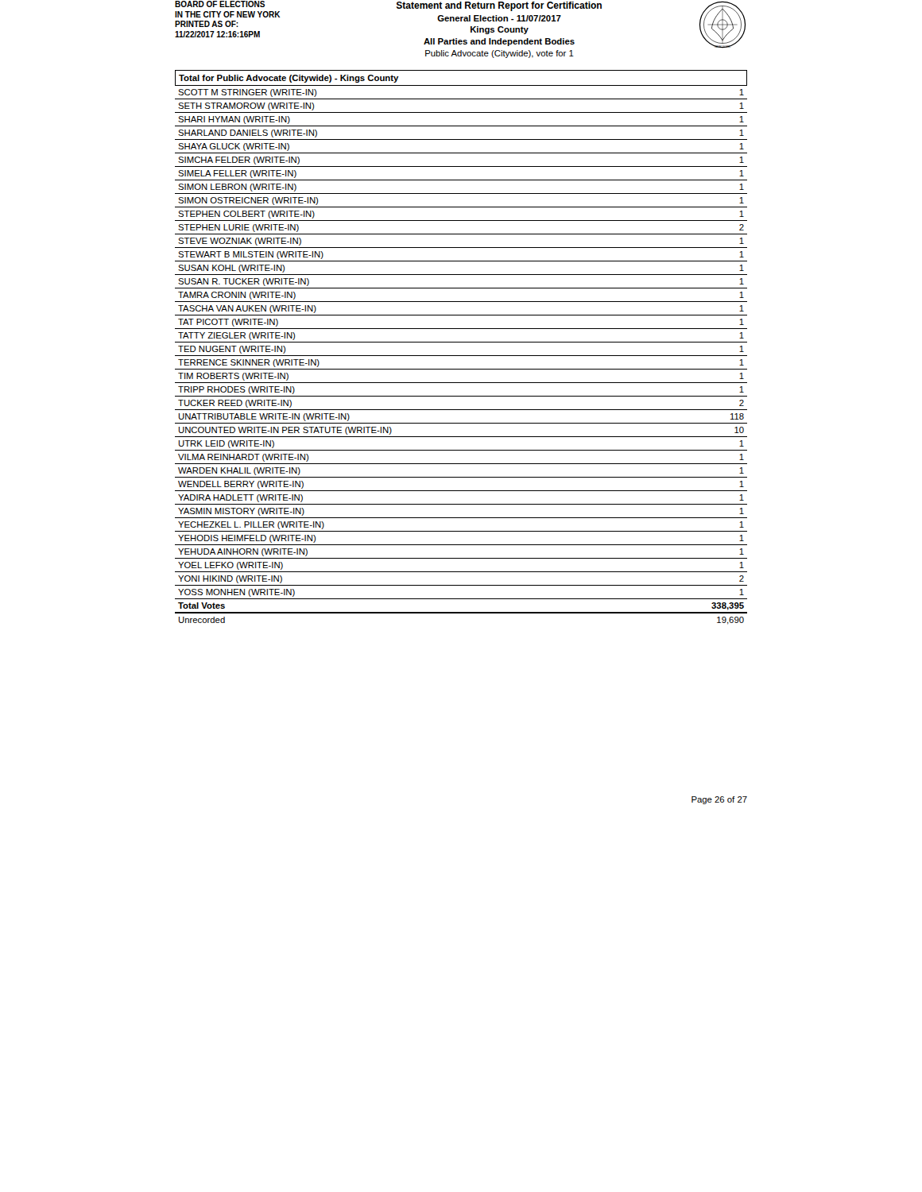BOARD OF ELECTIONS
IN THE CITY OF NEW YORK
PRINTED AS OF:
11/22/2017 12:16:16PM
Statement and Return Report for Certification
General Election - 11/07/2017
Kings County
All Parties and Independent Bodies
Public Advocate (Citywide), vote for 1
NEW YORK
Total for Public Advocate (Citywide) - Kings County
| SCOTT M STRINGER (WRITE-IN) | 1 |
| SETH STRAMOROW (WRITE-IN) | 1 |
| SHARI HYMAN (WRITE-IN) | 1 |
| SHARLAND DANIELS (WRITE-IN) | 1 |
| SHAYA GLUCK (WRITE-IN) | 1 |
| SIMCHA FELDER (WRITE-IN) | 1 |
| SIMELA FELLER (WRITE-IN) | 1 |
| SIMON LEBRON (WRITE-IN) | 1 |
| SIMON OSTREICNER (WRITE-IN) | 1 |
| STEPHEN COLBERT (WRITE-IN) | 1 |
| STEPHEN LURIE (WRITE-IN) | 2 |
| STEVE WOZNIAK (WRITE-IN) | 1 |
| STEWART B MILSTEIN (WRITE-IN) | 1 |
| SUSAN KOHL (WRITE-IN) | 1 |
| SUSAN R. TUCKER (WRITE-IN) | 1 |
| TAMRA CRONIN (WRITE-IN) | 1 |
| TASCHA VAN AUKEN (WRITE-IN) | 1 |
| TAT PICOTT (WRITE-IN) | 1 |
| TATTY ZIEGLER (WRITE-IN) | 1 |
| TED NUGENT (WRITE-IN) | 1 |
| TERRENCE SKINNER (WRITE-IN) | 1 |
| TIM ROBERTS (WRITE-IN) | 1 |
| TRIPP RHODES (WRITE-IN) | 1 |
| TUCKER REED (WRITE-IN) | 2 |
| UNATTRIBUTABLE WRITE-IN (WRITE-IN) | 118 |
| UNCOUNTED WRITE-IN PER STATUTE (WRITE-IN) | 10 |
| UTRK LEID (WRITE-IN) | 1 |
| VILMA REINHARDT (WRITE-IN) | 1 |
| WARDEN KHALIL (WRITE-IN) | 1 |
| WENDELL BERRY (WRITE-IN) | 1 |
| YADIRA HADLETT (WRITE-IN) | 1 |
| YASMIN MISTORY (WRITE-IN) | 1 |
| YECHEZKEL L. PILLER (WRITE-IN) | 1 |
| YEHODIS HEIMFELD (WRITE-IN) | 1 |
| YEHUDA AINHORN (WRITE-IN) | 1 |
| YOEL LEFKO (WRITE-IN) | 1 |
| YONI HIKIND (WRITE-IN) | 2 |
| YOSS MONHEN (WRITE-IN) | 1 |
| Total Votes | 338,395 |
| Unrecorded | 19,690 |
Page 26 of 27